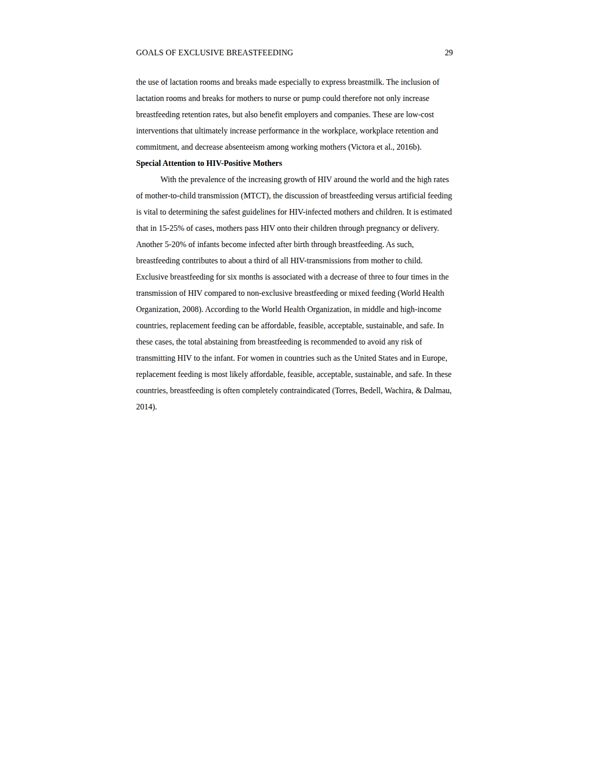Goals of Exclusive Breastfeeding 29
the use of lactation rooms and breaks made especially to express breastmilk. The inclusion of lactation rooms and breaks for mothers to nurse or pump could therefore not only increase breastfeeding retention rates, but also benefit employers and companies. These are low-cost interventions that ultimately increase performance in the workplace, workplace retention and commitment, and decrease absenteeism among working mothers (Victora et al., 2016b).
Special Attention to HIV-Positive Mothers
With the prevalence of the increasing growth of HIV around the world and the high rates of mother-to-child transmission (MTCT), the discussion of breastfeeding versus artificial feeding is vital to determining the safest guidelines for HIV-infected mothers and children. It is estimated that in 15-25% of cases, mothers pass HIV onto their children through pregnancy or delivery. Another 5-20% of infants become infected after birth through breastfeeding. As such, breastfeeding contributes to about a third of all HIV-transmissions from mother to child. Exclusive breastfeeding for six months is associated with a decrease of three to four times in the transmission of HIV compared to non-exclusive breastfeeding or mixed feeding (World Health Organization, 2008). According to the World Health Organization, in middle and high-income countries, replacement feeding can be affordable, feasible, acceptable, sustainable, and safe. In these cases, the total abstaining from breastfeeding is recommended to avoid any risk of transmitting HIV to the infant. For women in countries such as the United States and in Europe, replacement feeding is most likely affordable, feasible, acceptable, sustainable, and safe. In these countries, breastfeeding is often completely contraindicated (Torres, Bedell, Wachira, & Dalmau, 2014).